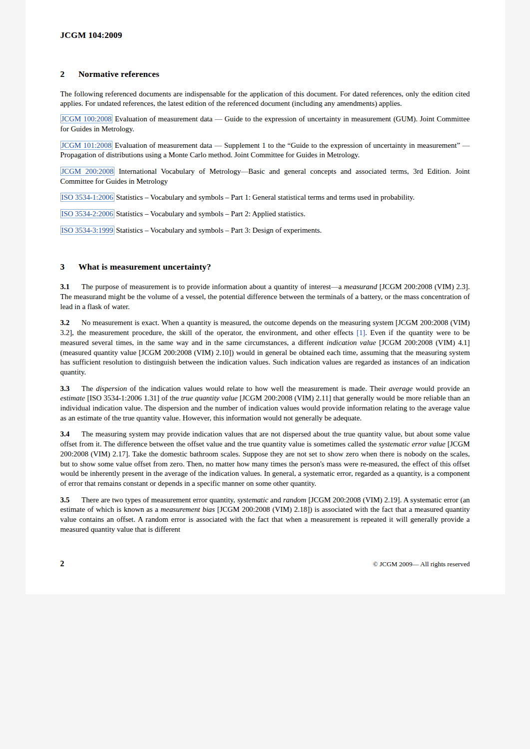JCGM 104:2009
2 Normative references
The following referenced documents are indispensable for the application of this document. For dated references, only the edition cited applies. For undated references, the latest edition of the referenced document (including any amendments) applies.
JCGM 100:2008 Evaluation of measurement data — Guide to the expression of uncertainty in measurement (GUM). Joint Committee for Guides in Metrology.
JCGM 101:2008 Evaluation of measurement data — Supplement 1 to the “Guide to the expression of uncertainty in measurement” — Propagation of distributions using a Monte Carlo method. Joint Committee for Guides in Metrology.
JCGM 200:2008 International Vocabulary of Metrology—Basic and general concepts and associated terms, 3rd Edition. Joint Committee for Guides in Metrology
ISO 3534-1:2006 Statistics – Vocabulary and symbols – Part 1: General statistical terms and terms used in probability.
ISO 3534-2:2006 Statistics – Vocabulary and symbols – Part 2: Applied statistics.
ISO 3534-3:1999 Statistics – Vocabulary and symbols – Part 3: Design of experiments.
3 What is measurement uncertainty?
3.1 The purpose of measurement is to provide information about a quantity of interest—a measurand [JCGM 200:2008 (VIM) 2.3]. The measurand might be the volume of a vessel, the potential difference between the terminals of a battery, or the mass concentration of lead in a flask of water.
3.2 No measurement is exact. When a quantity is measured, the outcome depends on the measuring system [JCGM 200:2008 (VIM) 3.2], the measurement procedure, the skill of the operator, the environment, and other effects [1]. Even if the quantity were to be measured several times, in the same way and in the same circumstances, a different indication value [JCGM 200:2008 (VIM) 4.1] (measured quantity value [JCGM 200:2008 (VIM) 2.10]) would in general be obtained each time, assuming that the measuring system has sufficient resolution to distinguish between the indication values. Such indication values are regarded as instances of an indication quantity.
3.3 The dispersion of the indication values would relate to how well the measurement is made. Their average would provide an estimate [ISO 3534-1:2006 1.31] of the true quantity value [JCGM 200:2008 (VIM) 2.11] that generally would be more reliable than an individual indication value. The dispersion and the number of indication values would provide information relating to the average value as an estimate of the true quantity value. However, this information would not generally be adequate.
3.4 The measuring system may provide indication values that are not dispersed about the true quantity value, but about some value offset from it. The difference between the offset value and the true quantity value is sometimes called the systematic error value [JCGM 200:2008 (VIM) 2.17]. Take the domestic bathroom scales. Suppose they are not set to show zero when there is nobody on the scales, but to show some value offset from zero. Then, no matter how many times the person's mass were re-measured, the effect of this offset would be inherently present in the average of the indication values. In general, a systematic error, regarded as a quantity, is a component of error that remains constant or depends in a specific manner on some other quantity.
3.5 There are two types of measurement error quantity, systematic and random [JCGM 200:2008 (VIM) 2.19]. A systematic error (an estimate of which is known as a measurement bias [JCGM 200:2008 (VIM) 2.18]) is associated with the fact that a measured quantity value contains an offset. A random error is associated with the fact that when a measurement is repeated it will generally provide a measured quantity value that is different
2 © JCGM 2009— All rights reserved